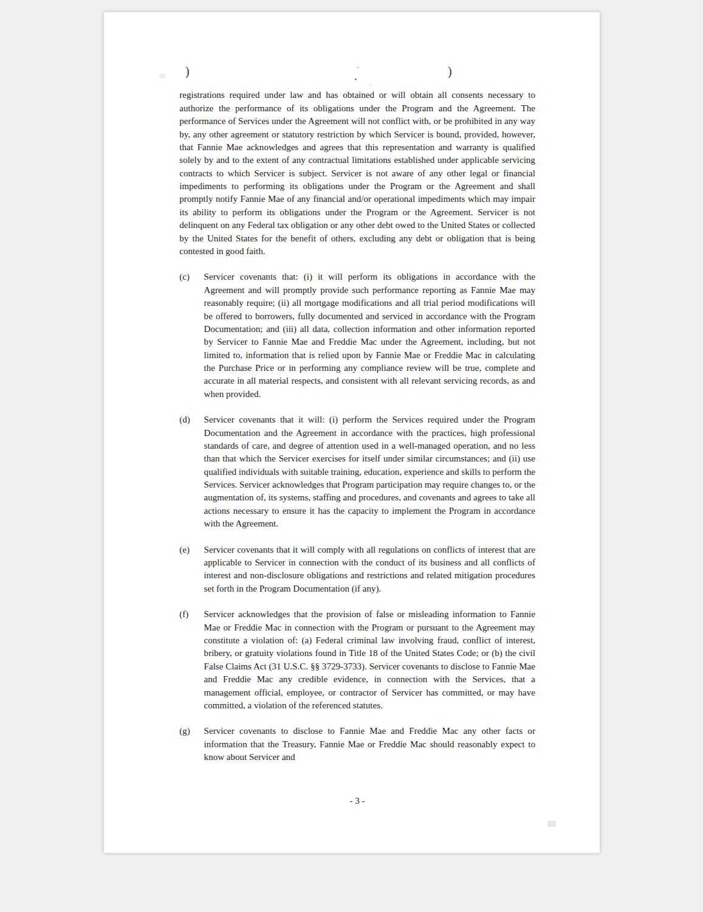) ' • · )
registrations required under law and has obtained or will obtain all consents necessary to authorize the performance of its obligations under the Program and the Agreement. The performance of Services under the Agreement will not conflict with, or be prohibited in any way by, any other agreement or statutory restriction by which Servicer is bound, provided, however, that Fannie Mae acknowledges and agrees that this representation and warranty is qualified solely by and to the extent of any contractual limitations established under applicable servicing contracts to which Servicer is subject. Servicer is not aware of any other legal or financial impediments to performing its obligations under the Program or the Agreement and shall promptly notify Fannie Mae of any financial and/or operational impediments which may impair its ability to perform its obligations under the Program or the Agreement. Servicer is not delinquent on any Federal tax obligation or any other debt owed to the United States or collected by the United States for the benefit of others, excluding any debt or obligation that is being contested in good faith.
(c) Servicer covenants that: (i) it will perform its obligations in accordance with the Agreement and will promptly provide such performance reporting as Fannie Mae may reasonably require; (ii) all mortgage modifications and all trial period modifications will be offered to borrowers, fully documented and serviced in accordance with the Program Documentation; and (iii) all data, collection information and other information reported by Servicer to Fannie Mae and Freddie Mac under the Agreement, including, but not limited to, information that is relied upon by Fannie Mae or Freddie Mac in calculating the Purchase Price or in performing any compliance review will be true, complete and accurate in all material respects, and consistent with all relevant servicing records, as and when provided.
(d) Servicer covenants that it will: (i) perform the Services required under the Program Documentation and the Agreement in accordance with the practices, high professional standards of care, and degree of attention used in a well-managed operation, and no less than that which the Servicer exercises for itself under similar circumstances; and (ii) use qualified individuals with suitable training, education, experience and skills to perform the Services. Servicer acknowledges that Program participation may require changes to, or the augmentation of, its systems, staffing and procedures, and covenants and agrees to take all actions necessary to ensure it has the capacity to implement the Program in accordance with the Agreement.
(e) Servicer covenants that it will comply with all regulations on conflicts of interest that are applicable to Servicer in connection with the conduct of its business and all conflicts of interest and non-disclosure obligations and restrictions and related mitigation procedures set forth in the Program Documentation (if any).
(f) Servicer acknowledges that the provision of false or misleading information to Fannie Mae or Freddie Mac in connection with the Program or pursuant to the Agreement may constitute a violation of: (a) Federal criminal law involving fraud, conflict of interest, bribery, or gratuity violations found in Title 18 of the United States Code; or (b) the civil False Claims Act (31 U.S.C. §§ 3729-3733). Servicer covenants to disclose to Fannie Mae and Freddie Mac any credible evidence, in connection with the Services, that a management official, employee, or contractor of Servicer has committed, or may have committed, a violation of the referenced statutes.
(g) Servicer covenants to disclose to Fannie Mae and Freddie Mac any other facts or information that the Treasury, Fannie Mae or Freddie Mac should reasonably expect to know about Servicer and
- 3 -